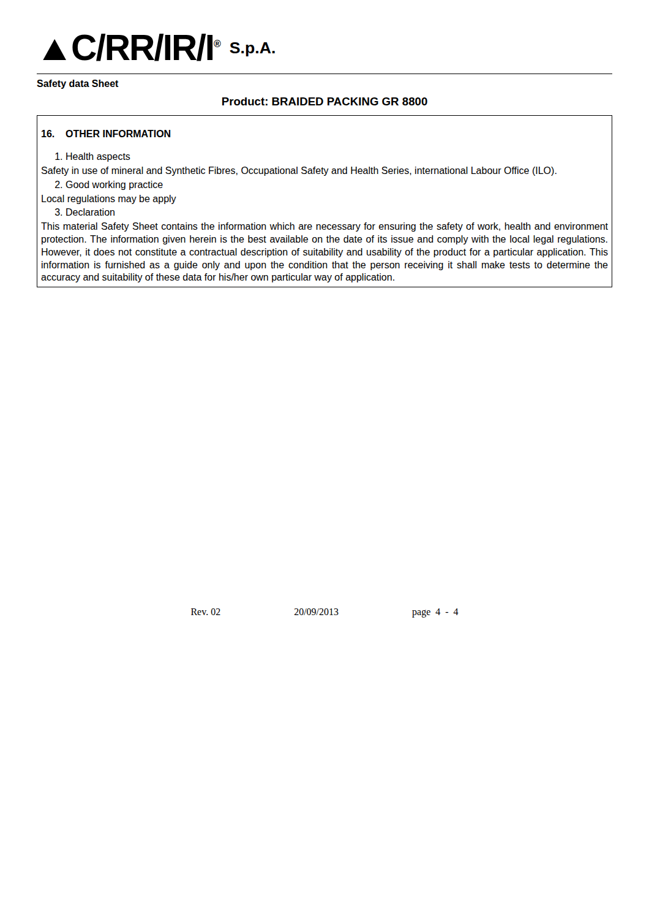▲C/RR/IR/I®
S.p.A.
Safety data Sheet
Product: BRAIDED PACKING GR 8800
| 16. OTHER INFORMATION Health aspects Safety in use of mineral and Synthetic Fibres, Occupational Safety and Health Series, international Labour Office (ILO). Good working practice Local regulations may be apply Declaration This material Safety Sheet contains the information which are necessary for ensuring the safety of work, health and environment protection. The information given herein is the best available on the date of its issue and comply with the local legal regulations. However, it does not constitute a contractual description of suitability and usability of the product for a particular application. This information is furnished as a guide only and upon the condition that the person receiving it shall make tests to determine the accuracy and suitability of these data for his/her own particular way of application. |
Rev. 02 20/09/2013 page 4 - 4